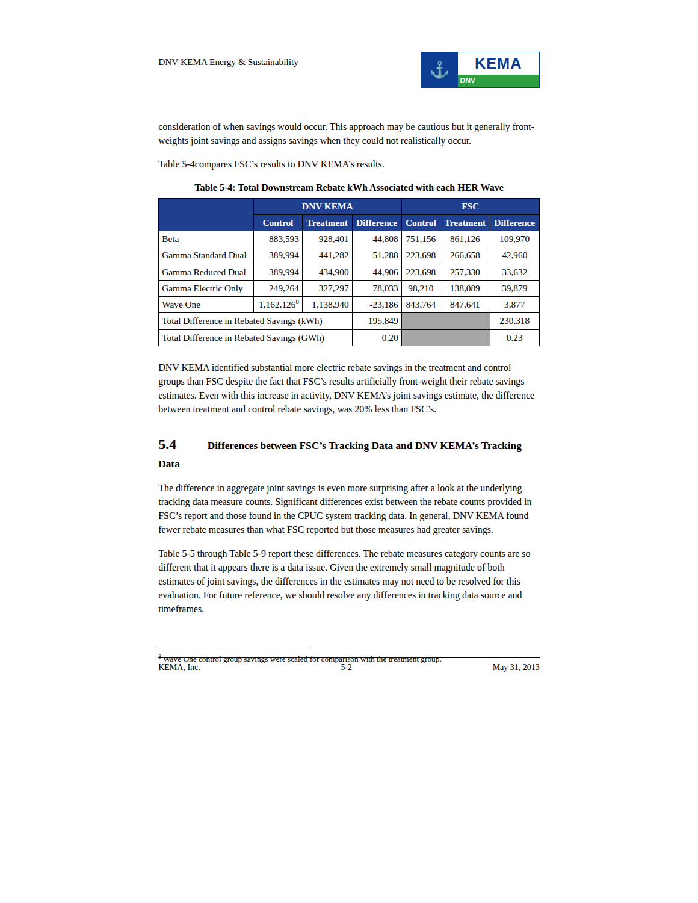DNV KEMA Energy & Sustainability
⚓
KEMA
DNV
consideration of when savings would occur. This approach may be cautious but it generally front-weights joint savings and assigns savings when they could not realistically occur.
Table 5-4compares FSC’s results to DNV KEMA’s results.
Table 5-4: Total Downstream Rebate kWh Associated with each HER Wave
| | DNV KEMA | FSC |
| --- | --- | --- |
| Control | Treatment | Difference | Control | Treatment | Difference |
| Beta | 883,593 | 928,401 | 44,808 | 751,156 | 861,126 | 109,970 |
| Gamma Standard Dual | 389,994 | 441,282 | 51,288 | 223,698 | 266,658 | 42,960 |
| Gamma Reduced Dual | 389,994 | 434,900 | 44,906 | 223,698 | 257,330 | 33,632 |
| Gamma Electric Only | 249,264 | 327,297 | 78,033 | 98,210 | 138,089 | 39,879 |
| Wave One | 1,162,126 8 | 1,138,940 | -23,186 | 843,764 | 847,641 | 3,877 |
| Total Difference in Rebated Savings (kWh) | 195,849 | | 230,318 |
| Total Difference in Rebated Savings (GWh) | 0.20 | | 0.23 |
DNV KEMA identified substantial more electric rebate savings in the treatment and control groups than FSC despite the fact that FSC’s results artificially front-weight their rebate savings estimates. Even with this increase in activity, DNV KEMA’s joint savings estimate, the difference between treatment and control rebate savings, was 20% less than FSC’s.
5.4 Differences between FSC’s Tracking Data and DNV KEMA’s Tracking Data
The difference in aggregate joint savings is even more surprising after a look at the underlying tracking data measure counts. Significant differences exist between the rebate counts provided in FSC’s report and those found in the CPUC system tracking data. In general, DNV KEMA found fewer rebate measures than what FSC reported but those measures had greater savings.
Table 5-5 through Table 5-9 report these differences. The rebate measures category counts are so different that it appears there is a data issue. Given the extremely small magnitude of both estimates of joint savings, the differences in the estimates may not need to be resolved for this evaluation. For future reference, we should resolve any differences in tracking data source and timeframes.
8 Wave One control group savings were scaled for comparison with the treatment group.
KEMA, Inc. 5-2 May 31, 2013